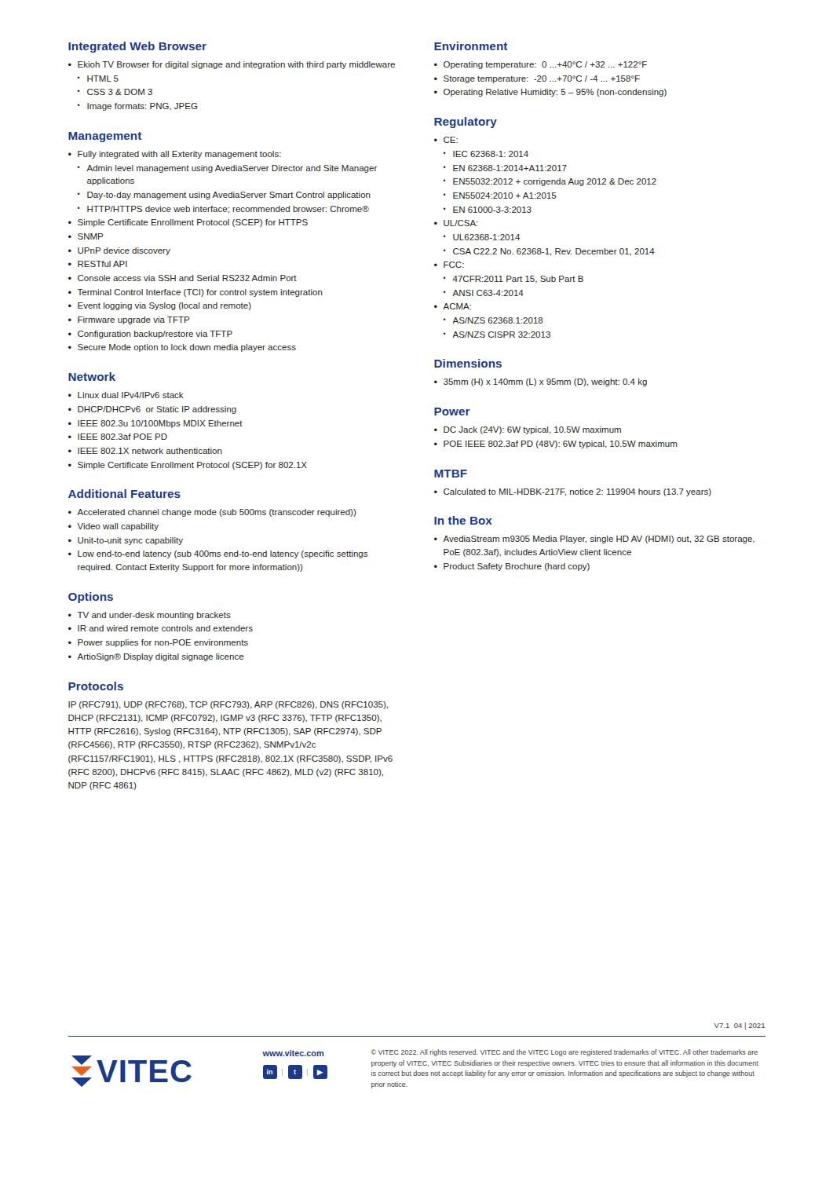Integrated Web Browser
Ekioh TV Browser for digital signage and integration with third party middleware
HTML 5
CSS 3 & DOM 3
Image formats: PNG, JPEG
Management
Fully integrated with all Exterity management tools:
Admin level management using AvediaServer Director and Site Manager applications
Day-to-day management using AvediaServer Smart Control application
HTTP/HTTPS device web interface; recommended browser: Chrome®
Simple Certificate Enrollment Protocol (SCEP) for HTTPS
SNMP
UPnP device discovery
RESTful API
Console access via SSH and Serial RS232 Admin Port
Terminal Control Interface (TCI) for control system integration
Event logging via Syslog (local and remote)
Firmware upgrade via TFTP
Configuration backup/restore via TFTP
Secure Mode option to lock down media player access
Network
Linux dual IPv4/IPv6 stack
DHCP/DHCPv6 or Static IP addressing
IEEE 802.3u 10/100Mbps MDIX Ethernet
IEEE 802.3af POE PD
IEEE 802.1X network authentication
Simple Certificate Enrollment Protocol (SCEP) for 802.1X
Additional Features
Accelerated channel change mode (sub 500ms (transcoder required))
Video wall capability
Unit-to-unit sync capability
Low end-to-end latency (sub 400ms end-to-end latency (specific settings required. Contact Exterity Support for more information))
Options
TV and under-desk mounting brackets
IR and wired remote controls and extenders
Power supplies for non-POE environments
ArtioSign® Display digital signage licence
Protocols
IP (RFC791), UDP (RFC768), TCP (RFC793), ARP (RFC826), DNS (RFC1035), DHCP (RFC2131), ICMP (RFC0792), IGMP v3 (RFC 3376), TFTP (RFC1350), HTTP (RFC2616), Syslog (RFC3164), NTP (RFC1305), SAP (RFC2974), SDP (RFC4566), RTP (RFC3550), RTSP (RFC2362), SNMPv1/v2c (RFC1157/RFC1901), HLS , HTTPS (RFC2818), 802.1X (RFC3580), SSDP, IPv6 (RFC 8200), DHCPv6 (RFC 8415), SLAAC (RFC 4862), MLD (v2) (RFC 3810), NDP (RFC 4861)
Environment
Operating temperature: 0 ...+40°C / +32 ... +122°F
Storage temperature: -20 ...+70°C / -4 ... +158°F
Operating Relative Humidity: 5 – 95% (non-condensing)
Regulatory
CE:
IEC 62368-1: 2014
EN 62368-1:2014+A11:2017
EN55032:2012 + corrigenda Aug 2012 & Dec 2012
EN55024:2010 + A1:2015
EN 61000-3-3:2013
UL/CSA:
UL62368-1:2014
CSA C22.2 No. 62368-1, Rev. December 01, 2014
FCC:
47CFR:2011 Part 15, Sub Part B
ANSI C63-4:2014
ACMA:
AS/NZS 62368.1:2018
AS/NZS CISPR 32:2013
Dimensions
35mm (H) x 140mm (L) x 95mm (D), weight: 0.4 kg
Power
DC Jack (24V): 6W typical, 10.5W maximum
POE IEEE 802.3af PD (48V): 6W typical, 10.5W maximum
MTBF
Calculated to MIL-HDBK-217F, notice 2: 119904 hours (13.7 years)
In the Box
AvediaStream m9305 Media Player, single HD AV (HDMI) out, 32 GB storage, PoE (802.3af), includes ArtioView client licence
Product Safety Brochure (hard copy)
V7.1 04 | 2021
VITEC
www.vitec.com
in | t | ▶
© VITEC 2022. All rights reserved. VITEC and the VITEC Logo are registered trademarks of VITEC. All other trademarks are property of VITEC, VITEC Subsidiaries or their respective owners. VITEC tries to ensure that all information in this document is correct but does not accept liability for any error or omission. Information and specifications are subject to change without prior notice.